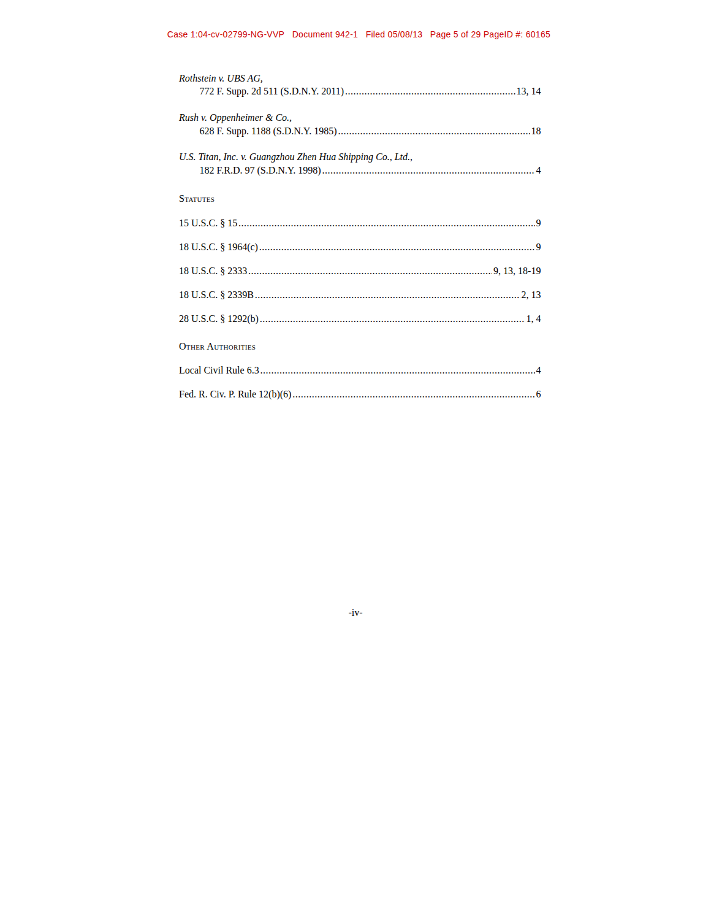Case 1:04-cv-02799-NG-VVP Document 942-1 Filed 05/08/13 Page 5 of 29 PageID #: 60165
Rothstein v. UBS AG,
772 F. Supp. 2d 511 (S.D.N.Y. 2011) ................................................................................ 13, 14
Rush v. Oppenheimer & Co.,
628 F. Supp. 1188 (S.D.N.Y. 1985) ......................................................................................... 18
U.S. Titan, Inc. v. Guangzhou Zhen Hua Shipping Co., Ltd.,
182 F.R.D. 97 (S.D.N.Y. 1998) ................................................................................................. 4
Statutes
15 U.S.C. § 15 ............................................................................................................................. 9
18 U.S.C. § 1964(c) ................................................................................................................. 9
18 U.S.C. § 2333 ......................................................................................................... 9, 13, 18-19
18 U.S.C. § 2339B ....................................................................................................................... 2, 13
28 U.S.C. § 1292(b) ................................................................................................................. 1, 4
Other Authorities
Local Civil Rule 6.3 ................................................................................................................. 4
Fed. R. Civ. P. Rule 12(b)(6) ......................................................................................................... 6
-iv-